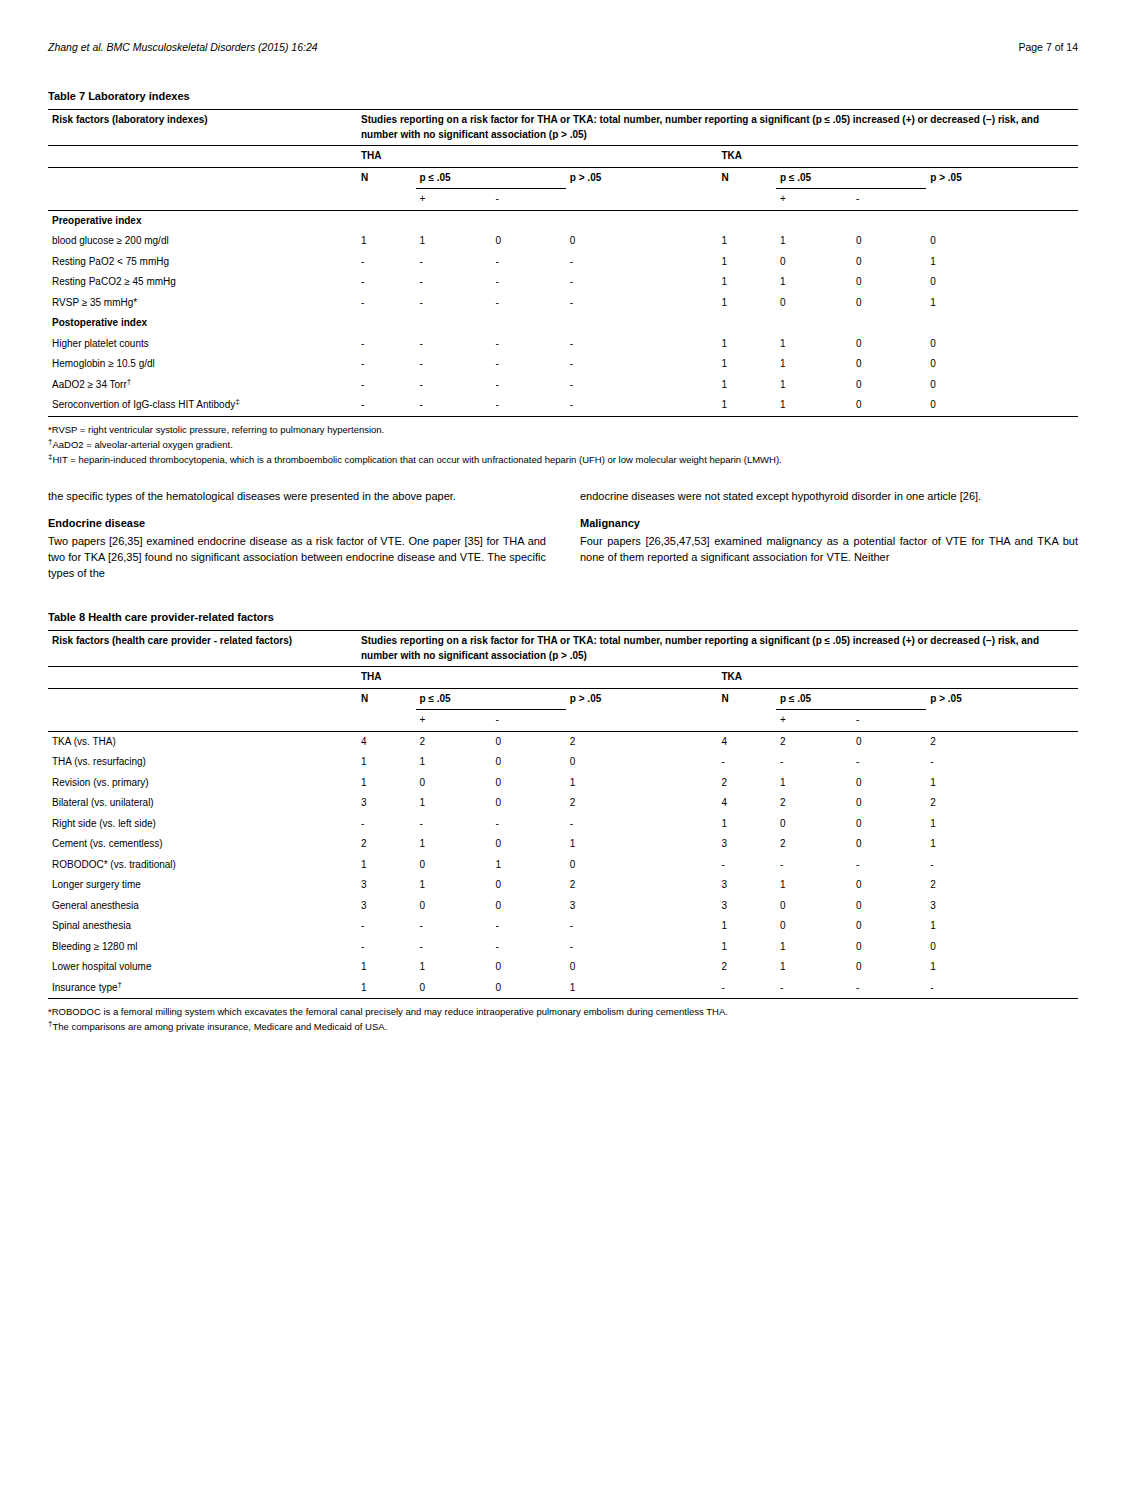Zhang et al. BMC Musculoskeletal Disorders (2015) 16:24
Page 7 of 14
Table 7 Laboratory indexes
| Risk factors (laboratory indexes) | Studies reporting on a risk factor for THA or TKA: total number, number reporting a significant (p ≤ .05) increased (+) or decreased (−) risk, and number with no significant association (p > .05) |
| | THA | TKA |
| | N | p ≤ .05 | p > .05 | N | p ≤ .05 | p > .05 |
| | | + | - | | | + | - | |
| Preoperative index |
| blood glucose ≥ 200 mg/dl | 1 | 1 | 0 | 0 | 1 | 1 | 0 | 0 |
| Resting PaO2 < 75 mmHg | - | - | - | - | 1 | 0 | 0 | 1 |
| Resting PaCO2 ≥ 45 mmHg | - | - | - | - | 1 | 1 | 0 | 0 |
| RVSP ≥ 35 mmHg* | - | - | - | - | 1 | 0 | 0 | 1 |
| Postoperative index |
| Higher platelet counts | - | - | - | - | 1 | 1 | 0 | 0 |
| Hemoglobin ≥ 10.5 g/dl | - | - | - | - | 1 | 1 | 0 | 0 |
| AaDO2 ≥ 34 Torr † | - | - | - | - | 1 | 1 | 0 | 0 |
| Seroconvertion of IgG-class HIT Antibody ‡ | - | - | - | - | 1 | 1 | 0 | 0 |
*RVSP = right ventricular systolic pressure, referring to pulmonary hypertension.
†AaDO2 = alveolar-arterial oxygen gradient.
‡HIT = heparin-induced thrombocytopenia, which is a thromboembolic complication that can occur with unfractionated heparin (UFH) or low molecular weight heparin (LMWH).
the specific types of the hematological diseases were presented in the above paper.
Endocrine disease
Two papers [26,35] examined endocrine disease as a risk factor of VTE. One paper [35] for THA and two for TKA [26,35] found no significant association between endocrine disease and VTE. The specific types of the
endocrine diseases were not stated except hypothyroid disorder in one article [26].
Malignancy
Four papers [26,35,47,53] examined malignancy as a potential factor of VTE for THA and TKA but none of them reported a significant association for VTE. Neither
Table 8 Health care provider-related factors
| Risk factors (health care provider - related factors) | Studies reporting on a risk factor for THA or TKA: total number, number reporting a significant (p ≤ .05) increased (+) or decreased (−) risk, and number with no significant association (p > .05) |
| | THA | TKA |
| | N | p ≤ .05 | p > .05 | N | p ≤ .05 | p > .05 |
| | | + | - | | | + | - | |
| TKA (vs. THA) | 4 | 2 | 0 | 2 | 4 | 2 | 0 | 2 |
| THA (vs. resurfacing) | 1 | 1 | 0 | 0 | - | - | - | - |
| Revision (vs. primary) | 1 | 0 | 0 | 1 | 2 | 1 | 0 | 1 |
| Bilateral (vs. unilateral) | 3 | 1 | 0 | 2 | 4 | 2 | 0 | 2 |
| Right side (vs. left side) | - | - | - | - | 1 | 0 | 0 | 1 |
| Cement (vs. cementless) | 2 | 1 | 0 | 1 | 3 | 2 | 0 | 1 |
| ROBODOC* (vs. traditional) | 1 | 0 | 1 | 0 | - | - | - | - |
| Longer surgery time | 3 | 1 | 0 | 2 | 3 | 1 | 0 | 2 |
| General anesthesia | 3 | 0 | 0 | 3 | 3 | 0 | 0 | 3 |
| Spinal anesthesia | - | - | - | - | 1 | 0 | 0 | 1 |
| Bleeding ≥ 1280 ml | - | - | - | - | 1 | 1 | 0 | 0 |
| Lower hospital volume | 1 | 1 | 0 | 0 | 2 | 1 | 0 | 1 |
| Insurance type † | 1 | 0 | 0 | 1 | - | - | - | - |
*ROBODOC is a femoral milling system which excavates the femoral canal precisely and may reduce intraoperative pulmonary embolism during cementless THA.
†The comparisons are among private insurance, Medicare and Medicaid of USA.